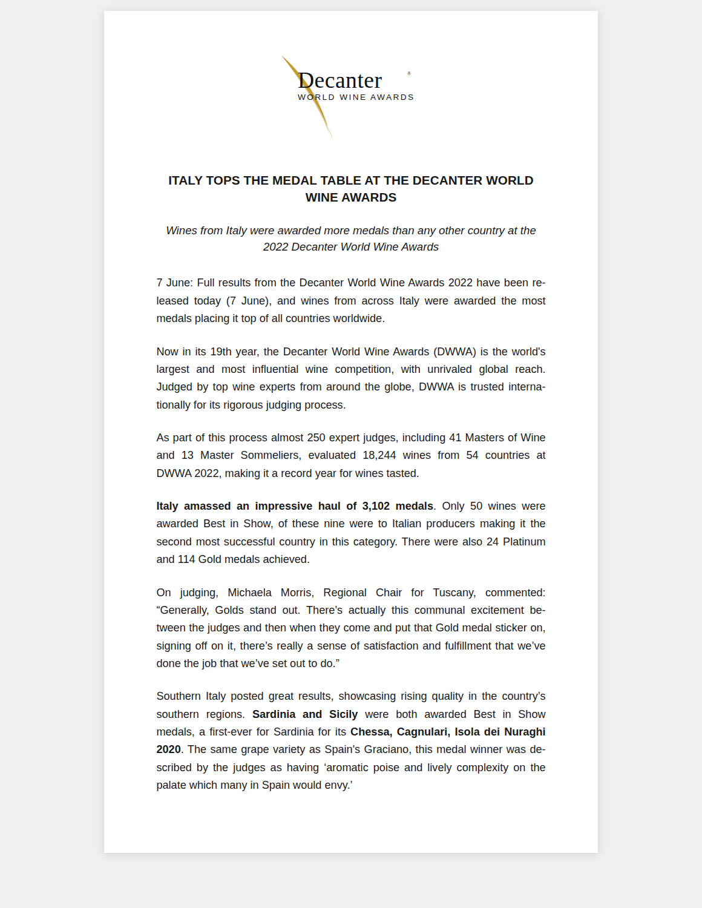Decanter World Wine Awards Decanter ® WORLD WINE AWARDS
ITALY TOPS THE MEDAL TABLE AT THE DECANTER WORLD WINE AWARDS
Wines from Italy were awarded more medals than any other country at the 2022 Decanter World Wine Awards
7 June: Full results from the Decanter World Wine Awards 2022 have been released today (7 June), and wines from across Italy were awarded the most medals placing it top of all countries worldwide.
Now in its 19th year, the Decanter World Wine Awards (DWWA) is the world's largest and most influential wine competition, with unrivaled global reach. Judged by top wine experts from around the globe, DWWA is trusted internationally for its rigorous judging process.
As part of this process almost 250 expert judges, including 41 Masters of Wine and 13 Master Sommeliers, evaluated 18,244 wines from 54 countries at DWWA 2022, making it a record year for wines tasted.
Italy amassed an impressive haul of 3,102 medals. Only 50 wines were awarded Best in Show, of these nine were to Italian producers making it the second most successful country in this category. There were also 24 Platinum and 114 Gold medals achieved.
On judging, Michaela Morris, Regional Chair for Tuscany, commented: “Generally, Golds stand out. There’s actually this communal excitement between the judges and then when they come and put that Gold medal sticker on, signing off on it, there’s really a sense of satisfaction and fulfillment that we’ve done the job that we’ve set out to do.”
Southern Italy posted great results, showcasing rising quality in the country’s southern regions. Sardinia and Sicily were both awarded Best in Show medals, a first-ever for Sardinia for its Chessa, Cagnulari, Isola dei Nuraghi 2020. The same grape variety as Spain's Graciano, this medal winner was described by the judges as having ‘aromatic poise and lively complexity on the palate which many in Spain would envy.’